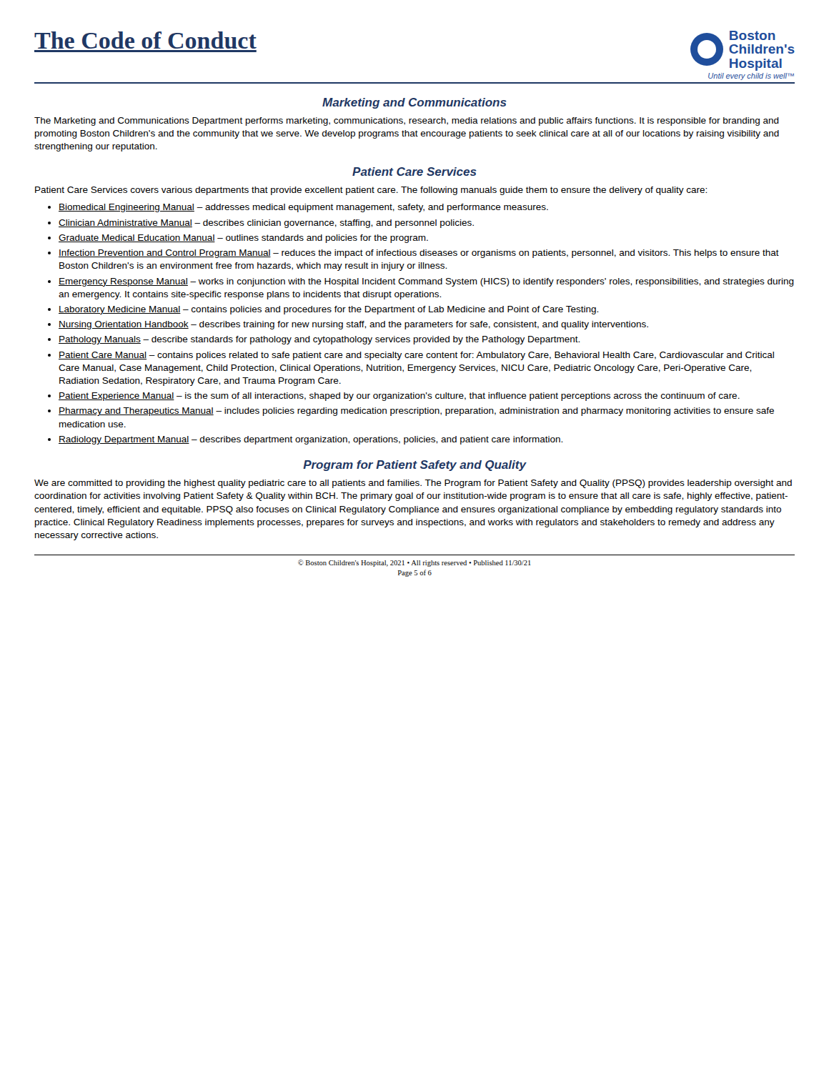The Code of Conduct
Boston
Children's
Hospital
Until every child is well™
Marketing and Communications
The Marketing and Communications Department performs marketing, communications, research, media relations and public affairs functions. It is responsible for branding and promoting Boston Children's and the community that we serve. We develop programs that encourage patients to seek clinical care at all of our locations by raising visibility and strengthening our reputation.
Patient Care Services
Patient Care Services covers various departments that provide excellent patient care. The following manuals guide them to ensure the delivery of quality care:
Biomedical Engineering Manual – addresses medical equipment management, safety, and performance measures.
Clinician Administrative Manual – describes clinician governance, staffing, and personnel policies.
Graduate Medical Education Manual – outlines standards and policies for the program.
Infection Prevention and Control Program Manual – reduces the impact of infectious diseases or organisms on patients, personnel, and visitors. This helps to ensure that Boston Children's is an environment free from hazards, which may result in injury or illness.
Emergency Response Manual – works in conjunction with the Hospital Incident Command System (HICS) to identify responders' roles, responsibilities, and strategies during an emergency. It contains site-specific response plans to incidents that disrupt operations.
Laboratory Medicine Manual – contains policies and procedures for the Department of Lab Medicine and Point of Care Testing.
Nursing Orientation Handbook – describes training for new nursing staff, and the parameters for safe, consistent, and quality interventions.
Pathology Manuals – describe standards for pathology and cytopathology services provided by the Pathology Department.
Patient Care Manual – contains polices related to safe patient care and specialty care content for: Ambulatory Care, Behavioral Health Care, Cardiovascular and Critical Care Manual, Case Management, Child Protection, Clinical Operations, Nutrition, Emergency Services, NICU Care, Pediatric Oncology Care, Peri-Operative Care, Radiation Sedation, Respiratory Care, and Trauma Program Care.
Patient Experience Manual – is the sum of all interactions, shaped by our organization's culture, that influence patient perceptions across the continuum of care.
Pharmacy and Therapeutics Manual – includes policies regarding medication prescription, preparation, administration and pharmacy monitoring activities to ensure safe medication use.
Radiology Department Manual – describes department organization, operations, policies, and patient care information.
Program for Patient Safety and Quality
We are committed to providing the highest quality pediatric care to all patients and families. The Program for Patient Safety and Quality (PPSQ) provides leadership oversight and coordination for activities involving Patient Safety & Quality within BCH. The primary goal of our institution-wide program is to ensure that all care is safe, highly effective, patient-centered, timely, efficient and equitable. PPSQ also focuses on Clinical Regulatory Compliance and ensures organizational compliance by embedding regulatory standards into practice. Clinical Regulatory Readiness implements processes, prepares for surveys and inspections, and works with regulators and stakeholders to remedy and address any necessary corrective actions.
© Boston Children's Hospital, 2021 • All rights reserved • Published 11/30/21
Page 5 of 6